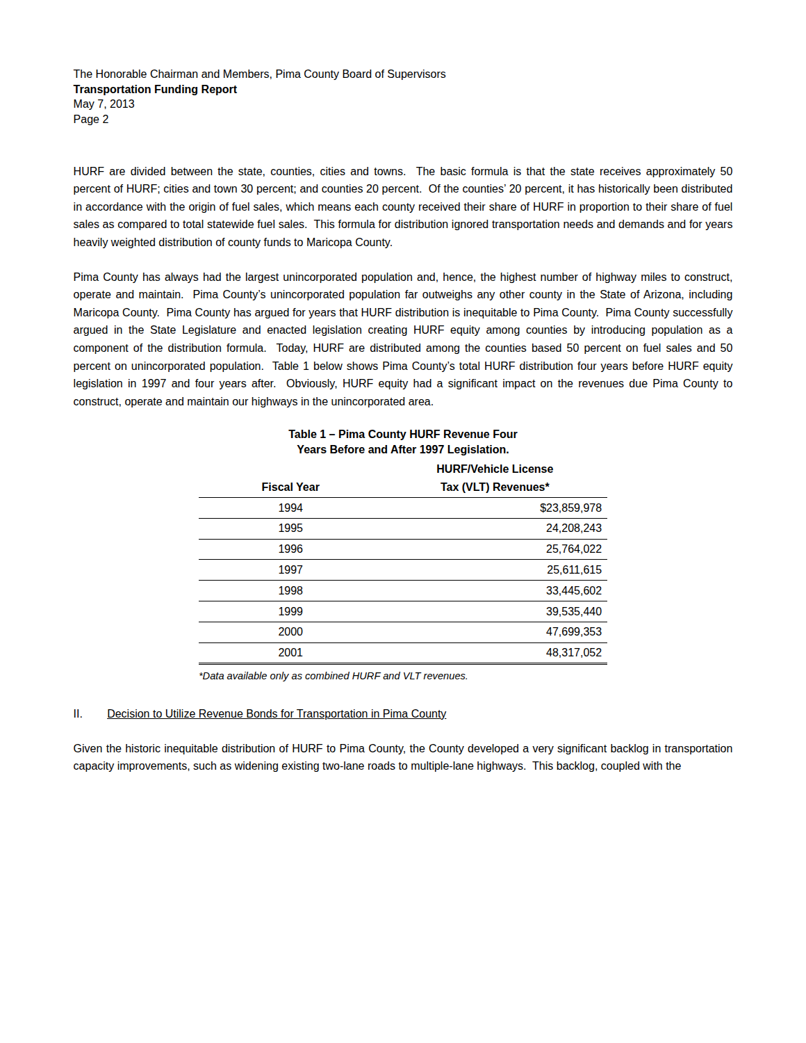The Honorable Chairman and Members, Pima County Board of Supervisors
Transportation Funding Report
May 7, 2013
Page 2
HURF are divided between the state, counties, cities and towns. The basic formula is that the state receives approximately 50 percent of HURF; cities and town 30 percent; and counties 20 percent. Of the counties’ 20 percent, it has historically been distributed in accordance with the origin of fuel sales, which means each county received their share of HURF in proportion to their share of fuel sales as compared to total statewide fuel sales. This formula for distribution ignored transportation needs and demands and for years heavily weighted distribution of county funds to Maricopa County.
Pima County has always had the largest unincorporated population and, hence, the highest number of highway miles to construct, operate and maintain. Pima County’s unincorporated population far outweighs any other county in the State of Arizona, including Maricopa County. Pima County has argued for years that HURF distribution is inequitable to Pima County. Pima County successfully argued in the State Legislature and enacted legislation creating HURF equity among counties by introducing population as a component of the distribution formula. Today, HURF are distributed among the counties based 50 percent on fuel sales and 50 percent on unincorporated population. Table 1 below shows Pima County’s total HURF distribution four years before HURF equity legislation in 1997 and four years after. Obviously, HURF equity had a significant impact on the revenues due Pima County to construct, operate and maintain our highways in the unincorporated area.
Table 1 – Pima County HURF Revenue Four Years Before and After 1997 Legislation.
| Fiscal Year | HURF/Vehicle License Tax (VLT) Revenues* |
| --- | --- |
| 1994 | $23,859,978 |
| 1995 | 24,208,243 |
| 1996 | 25,764,022 |
| 1997 | 25,611,615 |
| 1998 | 33,445,602 |
| 1999 | 39,535,440 |
| 2000 | 47,699,353 |
| 2001 | 48,317,052 |
*Data available only as combined HURF and VLT revenues.
II. Decision to Utilize Revenue Bonds for Transportation in Pima County
Given the historic inequitable distribution of HURF to Pima County, the County developed a very significant backlog in transportation capacity improvements, such as widening existing two-lane roads to multiple-lane highways. This backlog, coupled with the